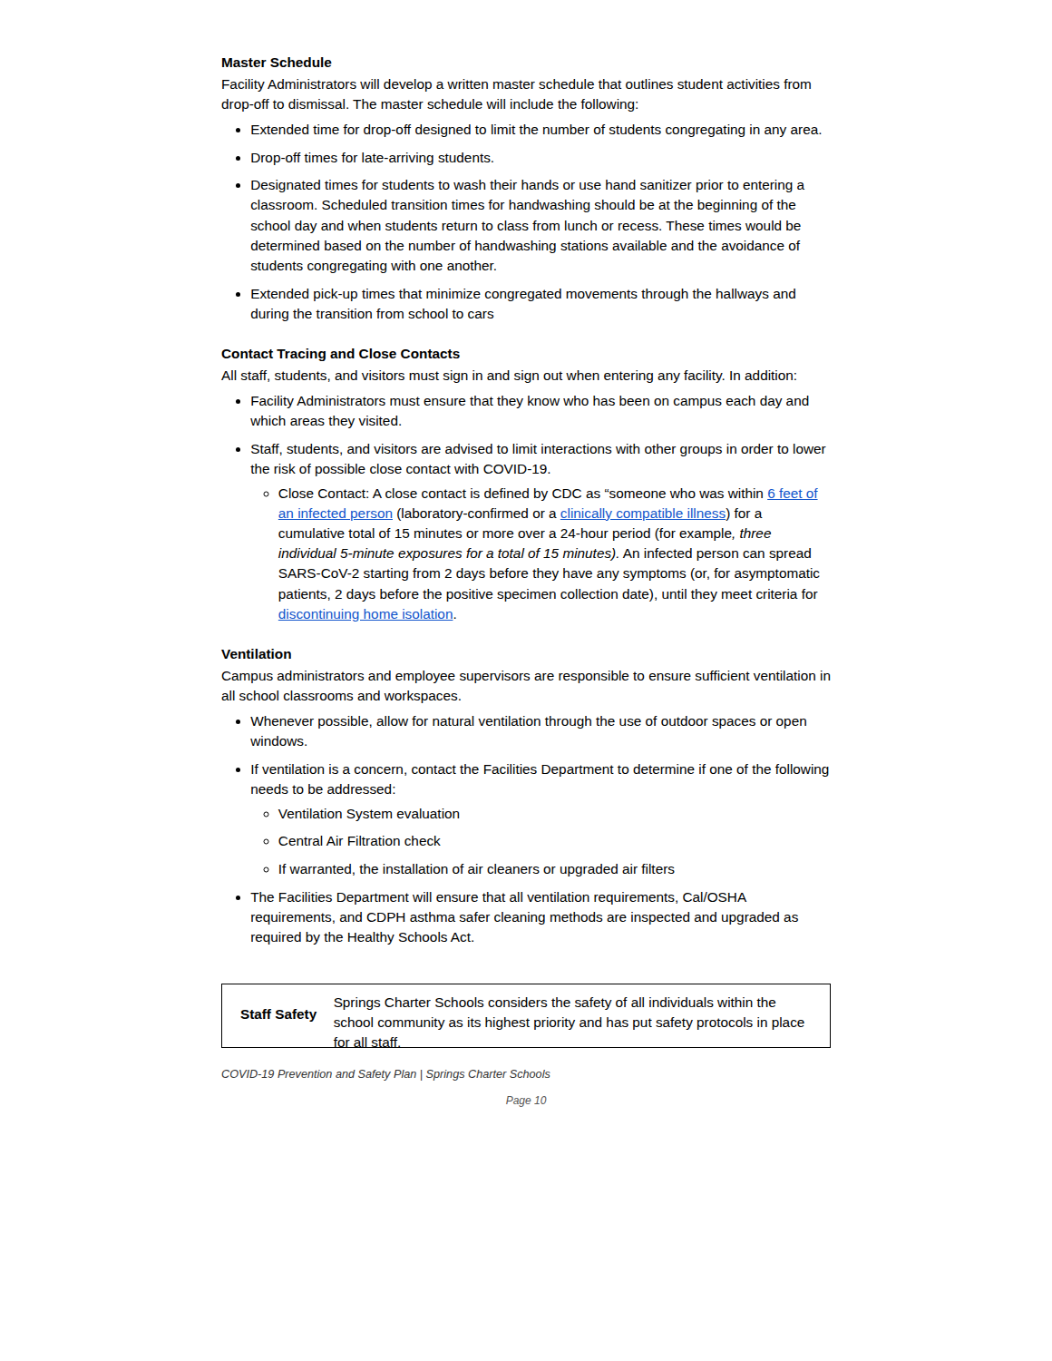Master Schedule
Facility Administrators will develop a written master schedule that outlines student activities from drop-off to dismissal. The master schedule will include the following:
Extended time for drop-off designed to limit the number of students congregating in any area.
Drop-off times for late-arriving students.
Designated times for students to wash their hands or use hand sanitizer prior to entering a classroom. Scheduled transition times for handwashing should be at the beginning of the school day and when students return to class from lunch or recess. These times would be determined based on the number of handwashing stations available and the avoidance of students congregating with one another.
Extended pick-up times that minimize congregated movements through the hallways and during the transition from school to cars
Contact Tracing and Close Contacts
All staff, students, and visitors must sign in and sign out when entering any facility. In addition:
Facility Administrators must ensure that they know who has been on campus each day and which areas they visited.
Staff, students, and visitors are advised to limit interactions with other groups in order to lower the risk of possible close contact with COVID-19.
Close Contact: A close contact is defined by CDC as “someone who was within 6 feet of an infected person (laboratory-confirmed or a clinically compatible illness) for a cumulative total of 15 minutes or more over a 24-hour period (for example, three individual 5-minute exposures for a total of 15 minutes). An infected person can spread SARS-CoV-2 starting from 2 days before they have any symptoms (or, for asymptomatic patients, 2 days before the positive specimen collection date), until they meet criteria for discontinuing home isolation.
Ventilation
Campus administrators and employee supervisors are responsible to ensure sufficient ventilation in all school classrooms and workspaces.
Whenever possible, allow for natural ventilation through the use of outdoor spaces or open windows.
If ventilation is a concern, contact the Facilities Department to determine if one of the following needs to be addressed:
Ventilation System evaluation
Central Air Filtration check
If warranted, the installation of air cleaners or upgraded air filters
The Facilities Department will ensure that all ventilation requirements, Cal/OSHA requirements, and CDPH asthma safer cleaning methods are inspected and upgraded as required by the Healthy Schools Act.
Staff Safety
Springs Charter Schools considers the safety of all individuals within the school community as its highest priority and has put safety protocols in place for all staff,
COVID-19 Prevention and Safety Plan | Springs Charter Schools
Page 10